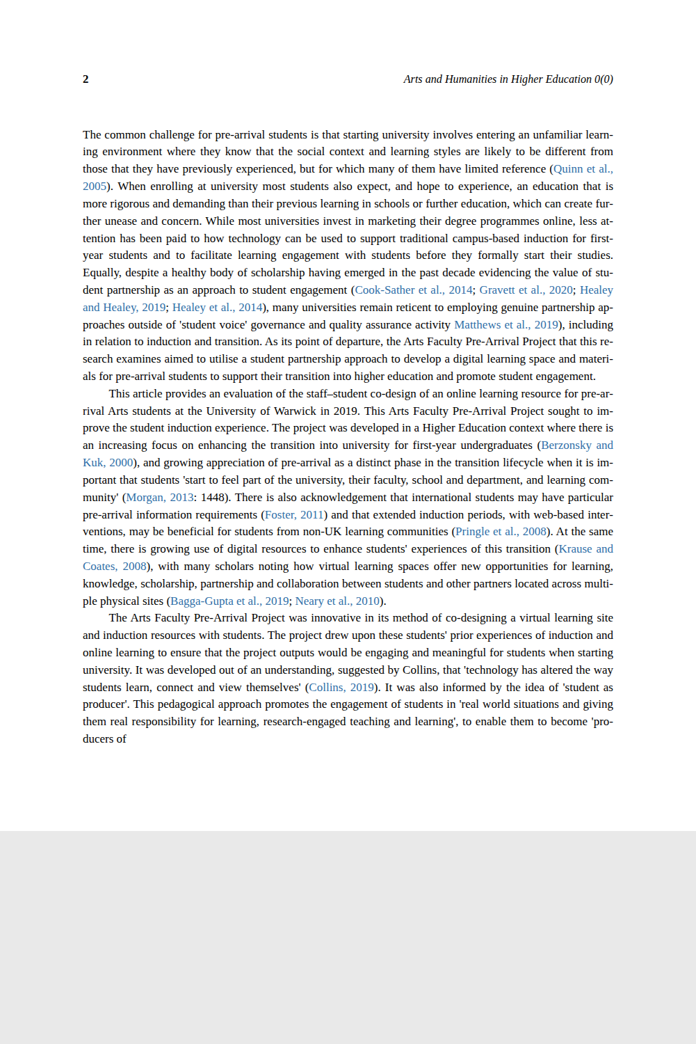2 Arts and Humanities in Higher Education 0(0)
The common challenge for pre-arrival students is that starting university involves entering an unfamiliar learning environment where they know that the social context and learning styles are likely to be different from those that they have previously experienced, but for which many of them have limited reference (Quinn et al., 2005). When enrolling at university most students also expect, and hope to experience, an education that is more rigorous and demanding than their previous learning in schools or further education, which can create further unease and concern. While most universities invest in marketing their degree programmes online, less attention has been paid to how technology can be used to support traditional campus-based induction for first-year students and to facilitate learning engagement with students before they formally start their studies. Equally, despite a healthy body of scholarship having emerged in the past decade evidencing the value of student partnership as an approach to student engagement (Cook-Sather et al., 2014; Gravett et al., 2020; Healey and Healey, 2019; Healey et al., 2014), many universities remain reticent to employing genuine partnership approaches outside of 'student voice' governance and quality assurance activity Matthews et al., 2019), including in relation to induction and transition. As its point of departure, the Arts Faculty Pre-Arrival Project that this research examines aimed to utilise a student partnership approach to develop a digital learning space and materials for pre-arrival students to support their transition into higher education and promote student engagement.
This article provides an evaluation of the staff–student co-design of an online learning resource for pre-arrival Arts students at the University of Warwick in 2019. This Arts Faculty Pre-Arrival Project sought to improve the student induction experience. The project was developed in a Higher Education context where there is an increasing focus on enhancing the transition into university for first-year undergraduates (Berzonsky and Kuk, 2000), and growing appreciation of pre-arrival as a distinct phase in the transition lifecycle when it is important that students 'start to feel part of the university, their faculty, school and department, and learning community' (Morgan, 2013: 1448). There is also acknowledgement that international students may have particular pre-arrival information requirements (Foster, 2011) and that extended induction periods, with web-based interventions, may be beneficial for students from non-UK learning communities (Pringle et al., 2008). At the same time, there is growing use of digital resources to enhance students' experiences of this transition (Krause and Coates, 2008), with many scholars noting how virtual learning spaces offer new opportunities for learning, knowledge, scholarship, partnership and collaboration between students and other partners located across multiple physical sites (Bagga-Gupta et al., 2019; Neary et al., 2010).
The Arts Faculty Pre-Arrival Project was innovative in its method of co-designing a virtual learning site and induction resources with students. The project drew upon these students' prior experiences of induction and online learning to ensure that the project outputs would be engaging and meaningful for students when starting university. It was developed out of an understanding, suggested by Collins, that 'technology has altered the way students learn, connect and view themselves' (Collins, 2019). It was also informed by the idea of 'student as producer'. This pedagogical approach promotes the engagement of students in 'real world situations and giving them real responsibility for learning, research-engaged teaching and learning', to enable them to become 'producers of